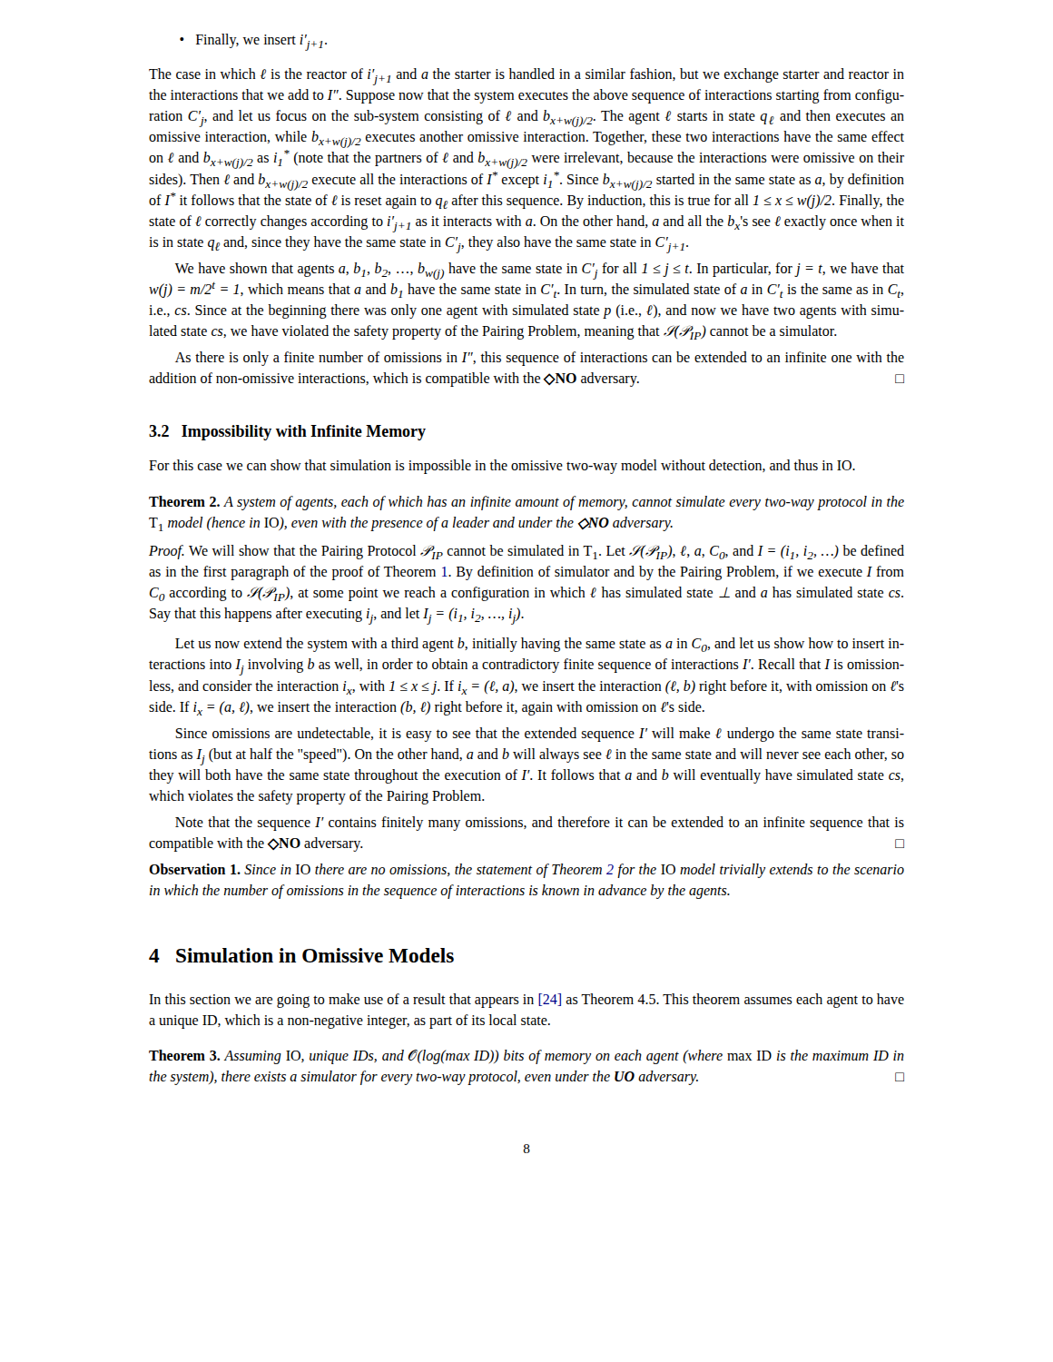Finally, we insert i′j+1.
The case in which ℓ is the reactor of i′j+1 and a the starter is handled in a similar fashion, but we exchange starter and reactor in the interactions that we add to I″. Suppose now that the system executes the above sequence of interactions starting from configuration C′j, and let us focus on the sub-system consisting of ℓ and bx+w(j)/2. The agent ℓ starts in state qℓ and then executes an omissive interaction, while bx+w(j)/2 executes another omissive interaction. Together, these two interactions have the same effect on ℓ and bx+w(j)/2 as i1* (note that the partners of ℓ and bx+w(j)/2 were irrelevant, because the interactions were omissive on their sides). Then ℓ and bx+w(j)/2 execute all the interactions of I* except i1*. Since bx+w(j)/2 started in the same state as a, by definition of I* it follows that the state of ℓ is reset again to qℓ after this sequence. By induction, this is true for all 1 ≤ x ≤ w(j)/2. Finally, the state of ℓ correctly changes according to i′j+1 as it interacts with a. On the other hand, a and all the bx's see ℓ exactly once when it is in state qℓ and, since they have the same state in C′j, they also have the same state in C′j+1.
We have shown that agents a, b1, b2, …, bw(j) have the same state in C′j for all 1 ≤ j ≤ t. In particular, for j = t, we have that w(j) = m/2t = 1, which means that a and b1 have the same state in C′t. In turn, the simulated state of a in C′t is the same as in Ct, i.e., cs. Since at the beginning there was only one agent with simulated state p (i.e., ℓ), and now we have two agents with simulated state cs, we have violated the safety property of the Pairing Problem, meaning that 𝒮(𝒫IP) cannot be a simulator.
As there is only a finite number of omissions in I″, this sequence of interactions can be extended to an infinite one with the addition of non-omissive interactions, which is compatible with the ◇NO adversary. □
3.2 Impossibility with Infinite Memory
For this case we can show that simulation is impossible in the omissive two-way model without detection, and thus in IO.
Theorem 2. A system of agents, each of which has an infinite amount of memory, cannot simulate every two-way protocol in the T1 model (hence in IO), even with the presence of a leader and under the ◇NO adversary.
Proof. We will show that the Pairing Protocol 𝒫IP cannot be simulated in T1. Let 𝒮(𝒫IP), ℓ, a, C0, and I = (i1, i2, …) be defined as in the first paragraph of the proof of Theorem 1. By definition of simulator and by the Pairing Problem, if we execute I from C0 according to 𝒮(𝒫IP), at some point we reach a configuration in which ℓ has simulated state ⊥ and a has simulated state cs. Say that this happens after executing ij, and let Ij = (i1, i2, …, ij).
Let us now extend the system with a third agent b, initially having the same state as a in C0, and let us show how to insert interactions into Ij involving b as well, in order to obtain a contradictory finite sequence of interactions I′. Recall that I is omission-less, and consider the interaction ix, with 1 ≤ x ≤ j. If ix = (ℓ, a), we insert the interaction (ℓ, b) right before it, with omission on ℓ's side. If ix = (a, ℓ), we insert the interaction (b, ℓ) right before it, again with omission on ℓ's side.
Since omissions are undetectable, it is easy to see that the extended sequence I′ will make ℓ undergo the same state transitions as Ij (but at half the "speed"). On the other hand, a and b will always see ℓ in the same state and will never see each other, so they will both have the same state throughout the execution of I′. It follows that a and b will eventually have simulated state cs, which violates the safety property of the Pairing Problem.
Note that the sequence I′ contains finitely many omissions, and therefore it can be extended to an infinite sequence that is compatible with the ◇NO adversary. □
Observation 1. Since in IO there are no omissions, the statement of Theorem 2 for the IO model trivially extends to the scenario in which the number of omissions in the sequence of interactions is known in advance by the agents.
4 Simulation in Omissive Models
In this section we are going to make use of a result that appears in [24] as Theorem 4.5. This theorem assumes each agent to have a unique ID, which is a non-negative integer, as part of its local state.
Theorem 3. Assuming IO, unique IDs, and 𝒪(log(max ID)) bits of memory on each agent (where max ID is the maximum ID in the system), there exists a simulator for every two-way protocol, even under the UO adversary. □
8